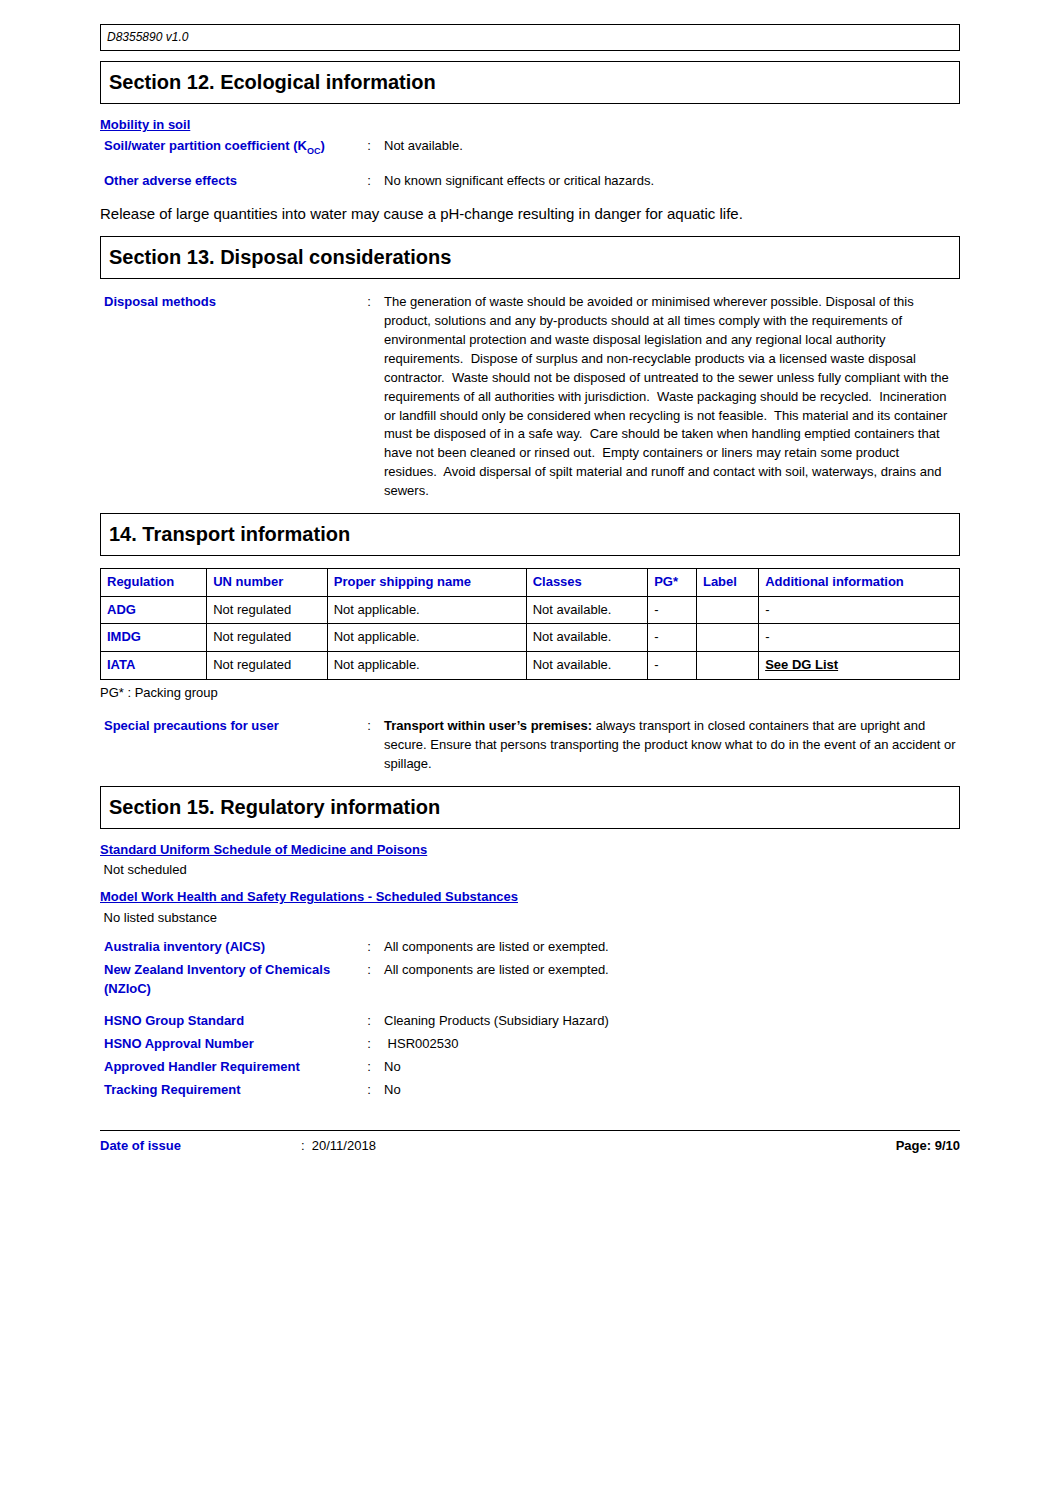D8355890 v1.0
Section 12. Ecological information
Mobility in soil
| Soil/water partition coefficient (K OC ) | : | Not available. |
| Other adverse effects | : | No known significant effects or critical hazards. |
Release of large quantities into water may cause a pH-change resulting in danger for aquatic life.
Section 13. Disposal considerations
| Disposal methods | : | The generation of waste should be avoided or minimised wherever possible. Disposal of this product, solutions and any by-products should at all times comply with the requirements of environmental protection and waste disposal legislation and any regional local authority requirements. Dispose of surplus and non-recyclable products via a licensed waste disposal contractor. Waste should not be disposed of untreated to the sewer unless fully compliant with the requirements of all authorities with jurisdiction. Waste packaging should be recycled. Incineration or landfill should only be considered when recycling is not feasible. This material and its container must be disposed of in a safe way. Care should be taken when handling emptied containers that have not been cleaned or rinsed out. Empty containers or liners may retain some product residues. Avoid dispersal of spilt material and runoff and contact with soil, waterways, drains and sewers. |
14. Transport information
| Regulation | UN number | Proper shipping name | Classes | PG* | Label | Additional information |
| --- | --- | --- | --- | --- | --- | --- |
| ADG | Not regulated | Not applicable. | Not available. | - | | - |
| IMDG | Not regulated | Not applicable. | Not available. | - | | - |
| IATA | Not regulated | Not applicable. | Not available. | - | | See DG List |
PG* : Packing group
| Special precautions for user | : | Transport within user’s premises: always transport in closed containers that are upright and secure. Ensure that persons transporting the product know what to do in the event of an accident or spillage. |
Section 15. Regulatory information
Standard Uniform Schedule of Medicine and Poisons
Not scheduled
Model Work Health and Safety Regulations - Scheduled Substances
No listed substance
| Australia inventory (AICS) | : | All components are listed or exempted. |
| New Zealand Inventory of Chemicals (NZIoC) | : | All components are listed or exempted. |
| HSNO Group Standard | : | Cleaning Products (Subsidiary Hazard) |
| HSNO Approval Number | : | HSR002530 |
| Approved Handler Requirement | : | No |
| Tracking Requirement | : | No |
Date of issue
: 20/11/2018
Page: 9/10